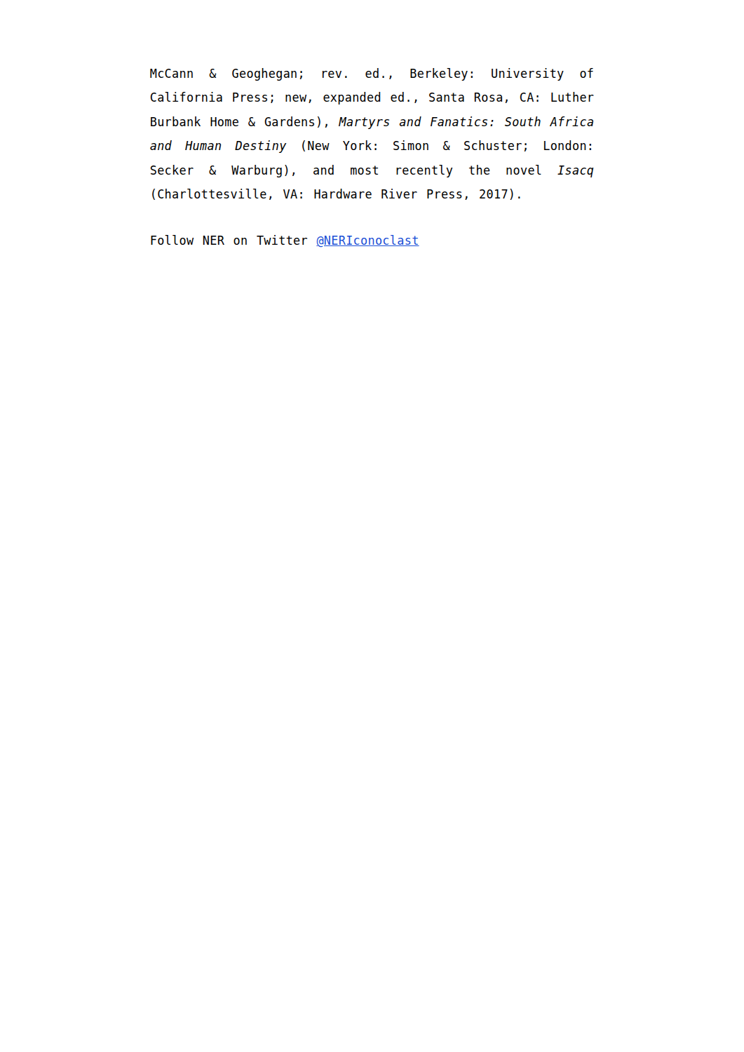McCann & Geoghegan; rev. ed., Berkeley: University of California Press; new, expanded ed., Santa Rosa, CA: Luther Burbank Home & Gardens), Martyrs and Fanatics: South Africa and Human Destiny (New York: Simon & Schuster; London: Secker & Warburg), and most recently the novel Isacq (Charlottesville, VA: Hardware River Press, 2017).
Follow NER on Twitter @NERIconoclast